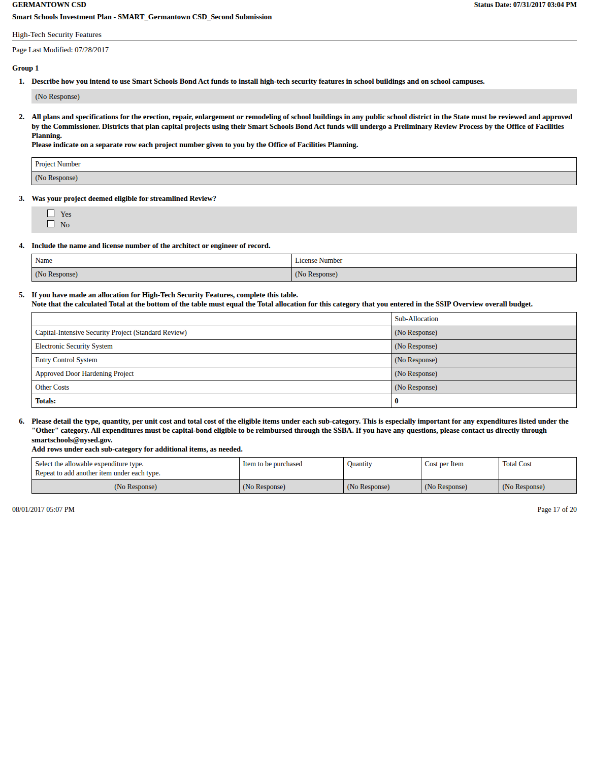GERMANTOWN CSD
Status Date: 07/31/2017 03:04 PM
Smart Schools Investment Plan - SMART_Germantown CSD_Second Submission
High-Tech Security Features
Page Last Modified: 07/28/2017
Group 1
Describe how you intend to use Smart Schools Bond Act funds to install high-tech security features in school buildings and on school campuses.
(No Response)
All plans and specifications for the erection, repair, enlargement or remodeling of school buildings in any public school district in the State must be reviewed and approved by the Commissioner. Districts that plan capital projects using their Smart Schools Bond Act funds will undergo a Preliminary Review Process by the Office of Facilities Planning. Please indicate on a separate row each project number given to you by the Office of Facilities Planning.
| Project Number |
| --- |
| (No Response) |
Was your project deemed eligible for streamlined Review?
Yes
No
Include the name and license number of the architect or engineer of record.
| Name | License Number |
| --- | --- |
| (No Response) | (No Response) |
If you have made an allocation for High-Tech Security Features, complete this table. Note that the calculated Total at the bottom of the table must equal the Total allocation for this category that you entered in the SSIP Overview overall budget.
| | Sub-Allocation |
| --- | --- |
| Capital-Intensive Security Project (Standard Review) | (No Response) |
| Electronic Security System | (No Response) |
| Entry Control System | (No Response) |
| Approved Door Hardening Project | (No Response) |
| Other Costs | (No Response) |
| Totals: | 0 |
Please detail the type, quantity, per unit cost and total cost of the eligible items under each sub-category. This is especially important for any expenditures listed under the "Other" category. All expenditures must be capital-bond eligible to be reimbursed through the SSBA. If you have any questions, please contact us directly through smartschools@nysed.gov. Add rows under each sub-category for additional items, as needed.
| Select the allowable expenditure type. Repeat to add another item under each type. | Item to be purchased | Quantity | Cost per Item | Total Cost |
| --- | --- | --- | --- | --- |
| (No Response) | (No Response) | (No Response) | (No Response) | (No Response) |
08/01/2017 05:07 PM
Page 17 of 20